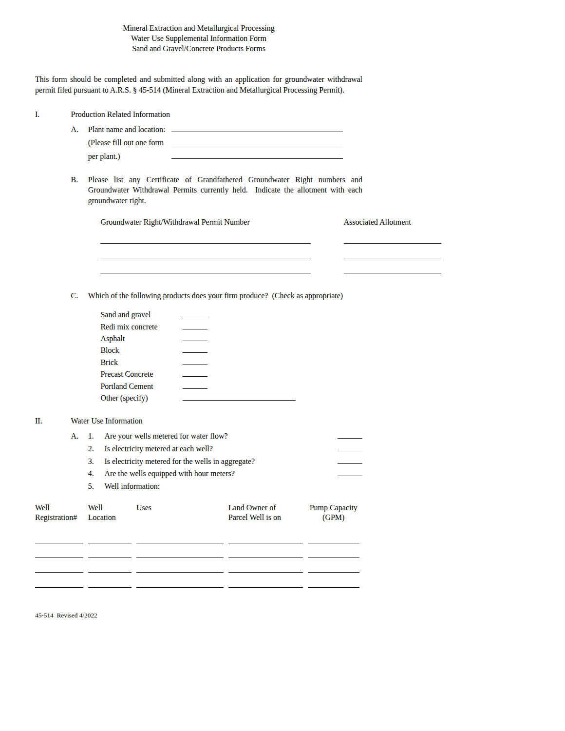Mineral Extraction and Metallurgical Processing
Water Use Supplemental Information Form
Sand and Gravel/Concrete Products Forms
This form should be completed and submitted along with an application for groundwater withdrawal permit filed pursuant to A.R.S. § 45-514 (Mineral Extraction and Metallurgical Processing Permit).
I. Production Related Information
A.
| Plant name and location: | |
| (Please fill out one form | |
| per plant.) | |
B. Please list any Certificate of Grandfathered Groundwater Right numbers and Groundwater Withdrawal Permits currently held. Indicate the allotment with each groundwater right.
| Groundwater Right/Withdrawal Permit Number | Associated Allotment |
| --- | --- |
C. Which of the following products does your firm produce? (Check as appropriate)
| Sand and gravel | |
| Redi mix concrete | |
| Asphalt | |
| Block | |
| Brick | |
| Precast Concrete | |
| Portland Cement | |
| Other (specify) | |
II. Water Use Information
A.
1.
| Are your wells metered for water flow? | |
2.
| Is electricity metered at each well? | |
3.
| Is electricity metered for the wells in aggregate? | |
4.
| Are the wells equipped with hour meters? | |
5. Well information:
| Well Registration# | Well Location | Uses | Land Owner of Parcel Well is on | Pump Capacity (GPM) |
| --- | --- | --- | --- | --- |
45-514 Revised 4/2022